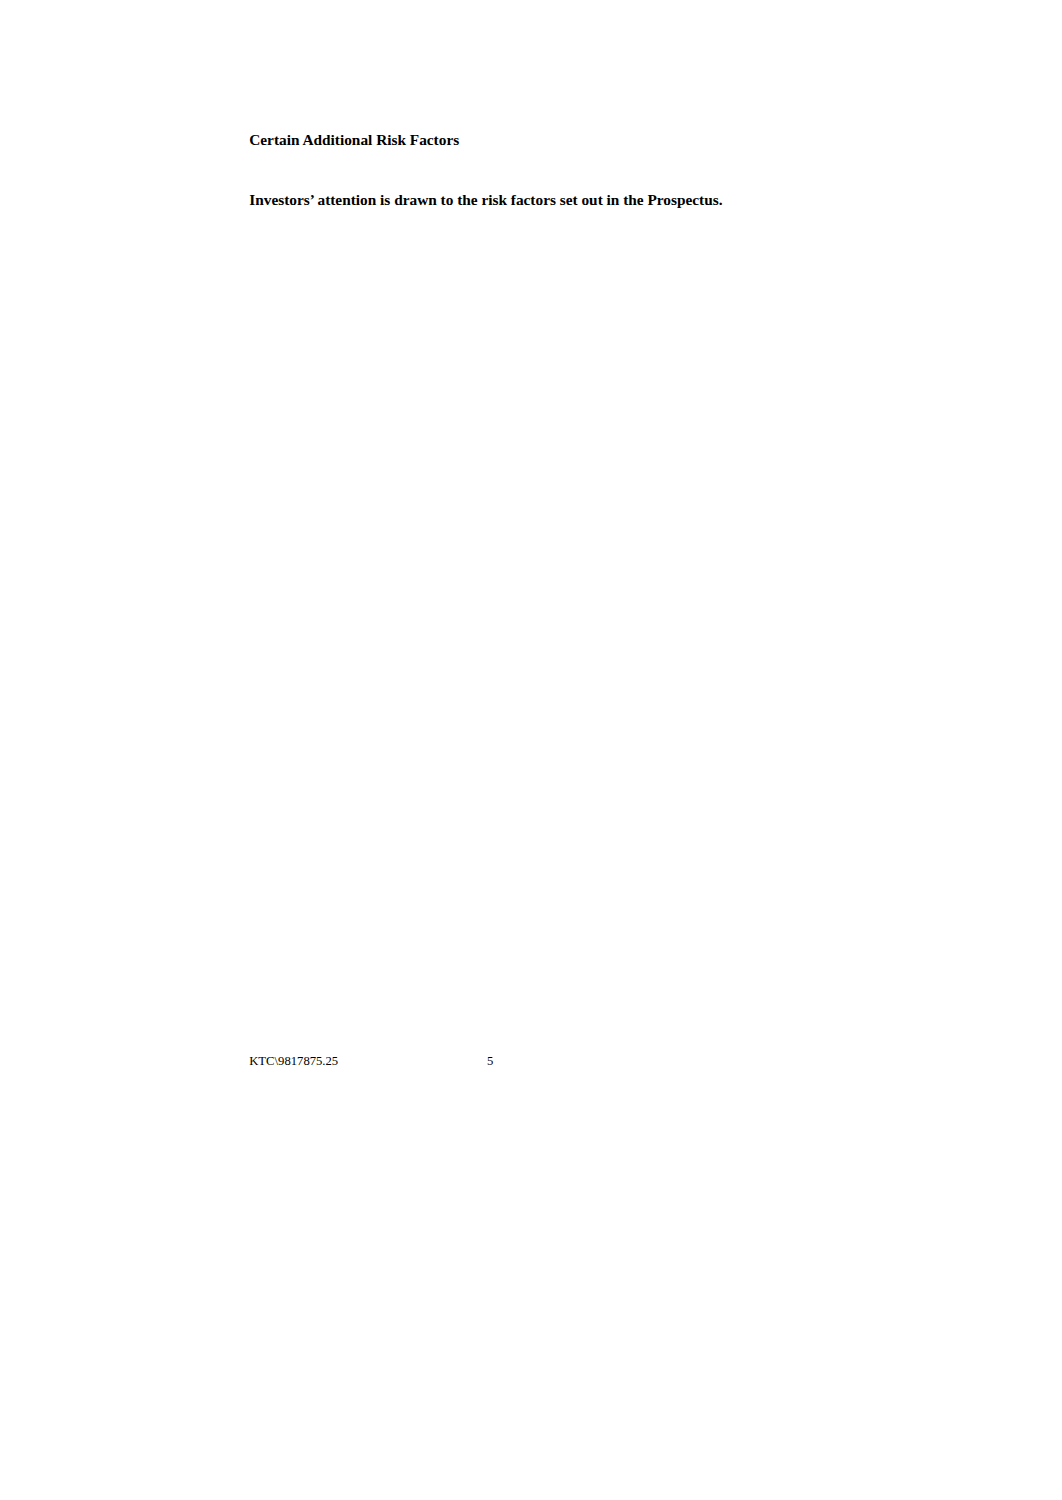Certain Additional Risk Factors
Investors’ attention is drawn to the risk factors set out in the Prospectus.
KTC\9817875.255